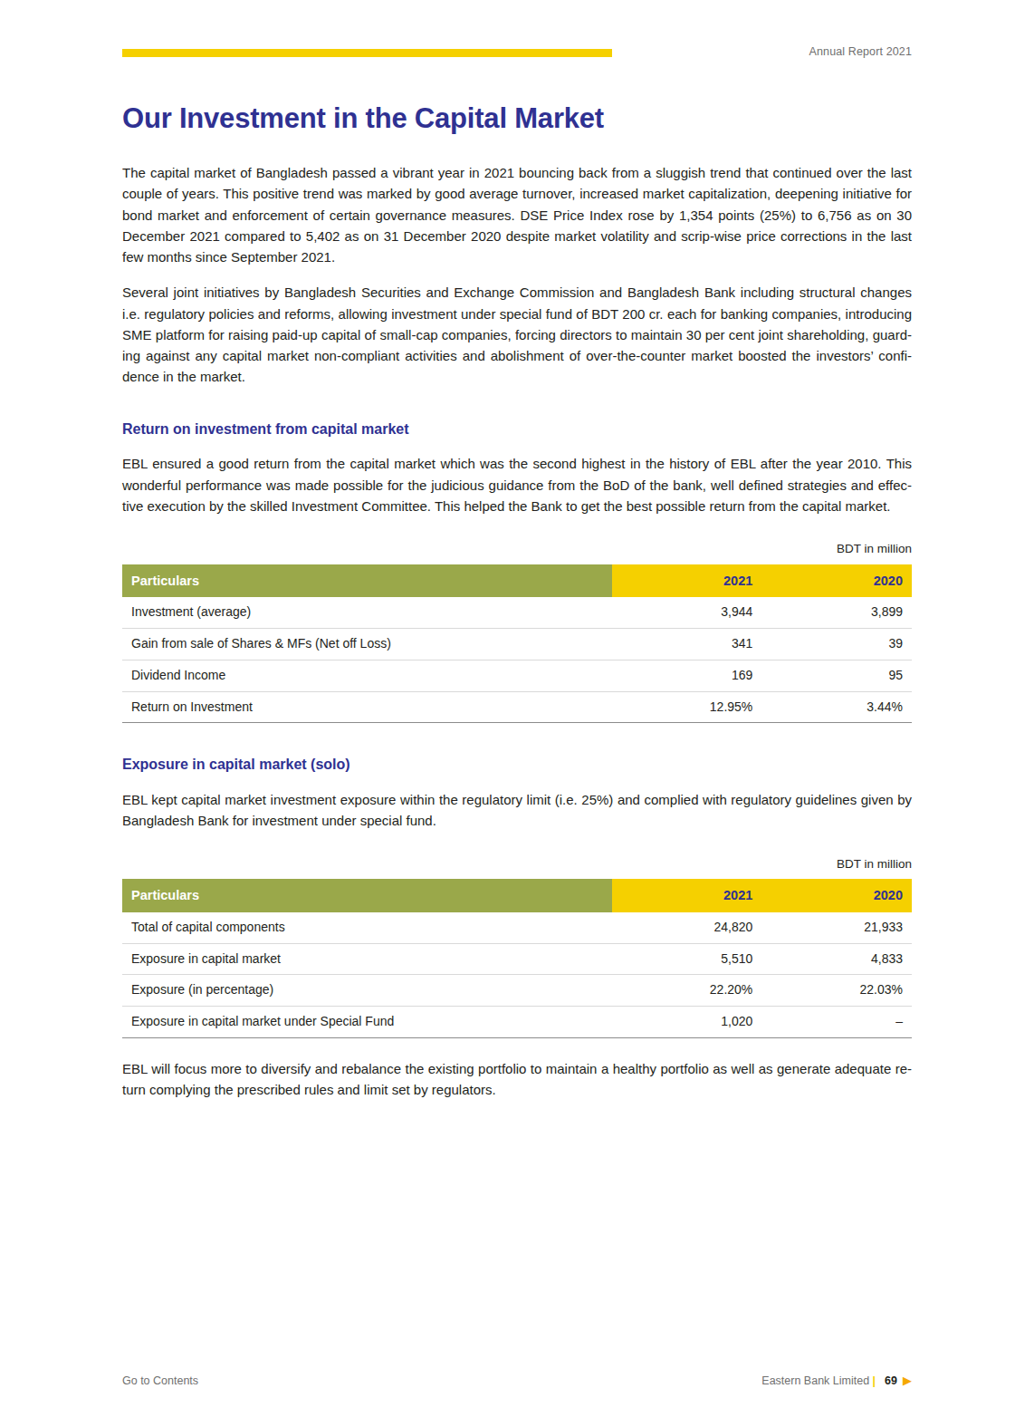Annual Report 2021
Our Investment in the Capital Market
The capital market of Bangladesh passed a vibrant year in 2021 bouncing back from a sluggish trend that continued over the last couple of years. This positive trend was marked by good average turnover, increased market capitalization, deepening initiative for bond market and enforcement of certain governance measures. DSE Price Index rose by 1,354 points (25%) to 6,756 as on 30 December 2021 compared to 5,402 as on 31 December 2020 despite market volatility and scrip-wise price corrections in the last few months since September 2021.
Several joint initiatives by Bangladesh Securities and Exchange Commission and Bangladesh Bank including structural changes i.e. regulatory policies and reforms, allowing investment under special fund of BDT 200 cr. each for banking companies, introducing SME platform for raising paid-up capital of small-cap companies, forcing directors to maintain 30 per cent joint shareholding, guarding against any capital market non-compliant activities and abolishment of over-the-counter market boosted the investors’ confidence in the market.
Return on investment from capital market
EBL ensured a good return from the capital market which was the second highest in the history of EBL after the year 2010. This wonderful performance was made possible for the judicious guidance from the BoD of the bank, well defined strategies and effective execution by the skilled Investment Committee. This helped the Bank to get the best possible return from the capital market.
BDT in million
| Particulars | 2021 | 2020 |
| --- | --- | --- |
| Investment (average) | 3,944 | 3,899 |
| Gain from sale of Shares & MFs (Net off Loss) | 341 | 39 |
| Dividend Income | 169 | 95 |
| Return on Investment | 12.95% | 3.44% |
Exposure in capital market (solo)
EBL kept capital market investment exposure within the regulatory limit (i.e. 25%) and complied with regulatory guidelines given by Bangladesh Bank for investment under special fund.
BDT in million
| Particulars | 2021 | 2020 |
| --- | --- | --- |
| Total of capital components | 24,820 | 21,933 |
| Exposure in capital market | 5,510 | 4,833 |
| Exposure (in percentage) | 22.20% | 22.03% |
| Exposure in capital market under Special Fund | 1,020 | – |
EBL will focus more to diversify and rebalance the existing portfolio to maintain a healthy portfolio as well as generate adequate return complying the prescribed rules and limit set by regulators.
Go to Contents
Eastern Bank Limited |69▶